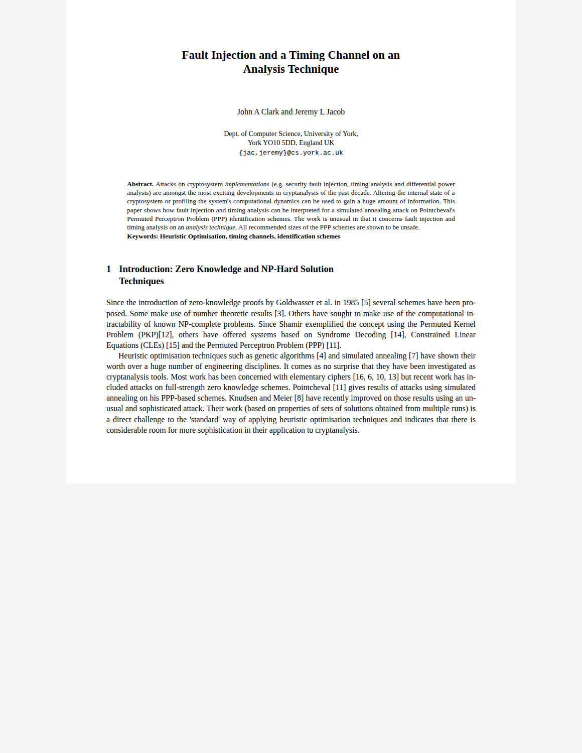Fault Injection and a Timing Channel on an
Analysis Technique
John A Clark and Jeremy L Jacob
Dept. of Computer Science, University of York,
York YO10 5DD, England UK
{jac,jeremy}@cs.york.ac.uk
Abstract. Attacks on cryptosystem implementations (e.g. security fault injection, timing analysis and differential power analysis) are amongst the most exciting developments in cryptanalysis of the past decade. Altering the internal state of a cryptosystem or profiling the system's computational dynamics can be used to gain a huge amount of information. This paper shows how fault injection and timing analysis can be interpreted for a simulated annealing attack on Pointcheval's Permuted Perceptron Problem (PPP) identification schemes. The work is unusual in that it concerns fault injection and timing analysis on an analysis technique. All recommended sizes of the PPP schemes are shown to be unsafe.
Keywords: Heuristic Optimisation, timing channels, identification schemes
1 Introduction: Zero Knowledge and NP-Hard Solution
Techniques
Since the introduction of zero-knowledge proofs by Goldwasser et al. in 1985 [5] several schemes have been proposed. Some make use of number theoretic results [3]. Others have sought to make use of the computational intractability of known NP-complete problems. Since Shamir exemplified the concept using the Permuted Kernel Problem (PKP)[12], others have offered systems based on Syndrome Decoding [14], Constrained Linear Equations (CLEs) [15] and the Permuted Perceptron Problem (PPP) [11].
Heuristic optimisation techniques such as genetic algorithms [4] and simulated annealing [7] have shown their worth over a huge number of engineering disciplines. It comes as no surprise that they have been investigated as cryptanalysis tools. Most work has been concerned with elementary ciphers [16, 6, 10, 13] but recent work has included attacks on full-strength zero knowledge schemes. Pointcheval [11] gives results of attacks using simulated annealing on his PPP-based schemes. Knudsen and Meier [8] have recently improved on those results using an unusual and sophisticated attack. Their work (based on properties of sets of solutions obtained from multiple runs) is a direct challenge to the 'standard' way of applying heuristic optimisation techniques and indicates that there is considerable room for more sophistication in their application to cryptanalysis.